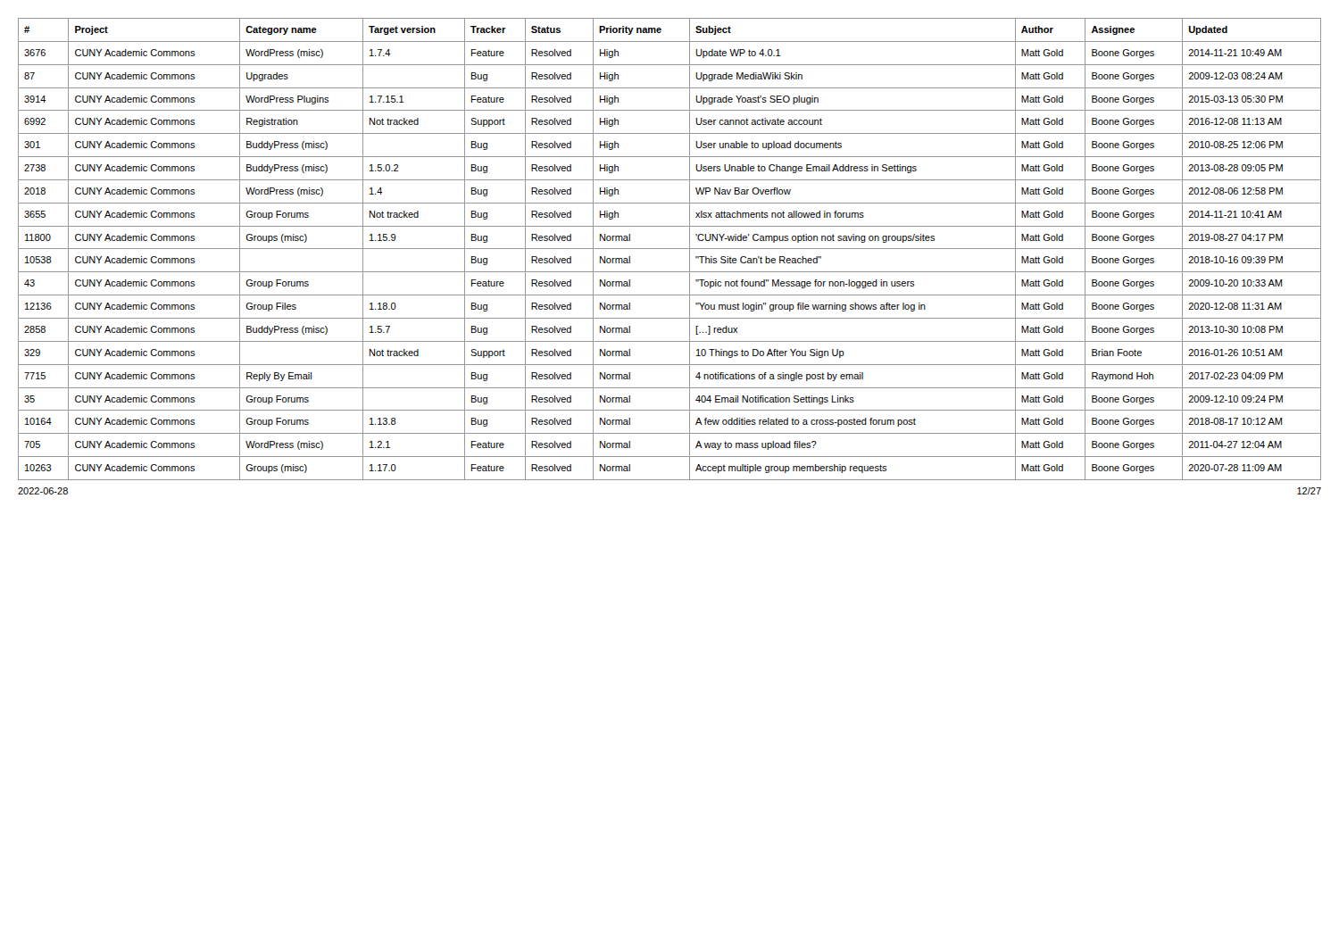| # | Project | Category name | Target version | Tracker | Status | Priority name | Subject | Author | Assignee | Updated |
| --- | --- | --- | --- | --- | --- | --- | --- | --- | --- | --- |
| 3676 | CUNY Academic Commons | WordPress (misc) | 1.7.4 | Feature | Resolved | High | Update WP to 4.0.1 | Matt Gold | Boone Gorges | 2014-11-21 10:49 AM |
| 87 | CUNY Academic Commons | Upgrades | | Bug | Resolved | High | Upgrade MediaWiki Skin | Matt Gold | Boone Gorges | 2009-12-03 08:24 AM |
| 3914 | CUNY Academic Commons | WordPress Plugins | 1.7.15.1 | Feature | Resolved | High | Upgrade Yoast's SEO plugin | Matt Gold | Boone Gorges | 2015-03-13 05:30 PM |
| 6992 | CUNY Academic Commons | Registration | Not tracked | Support | Resolved | High | User cannot activate account | Matt Gold | Boone Gorges | 2016-12-08 11:13 AM |
| 301 | CUNY Academic Commons | BuddyPress (misc) | | Bug | Resolved | High | User unable to upload documents | Matt Gold | Boone Gorges | 2010-08-25 12:06 PM |
| 2738 | CUNY Academic Commons | BuddyPress (misc) | 1.5.0.2 | Bug | Resolved | High | Users Unable to Change Email Address in Settings | Matt Gold | Boone Gorges | 2013-08-28 09:05 PM |
| 2018 | CUNY Academic Commons | WordPress (misc) | 1.4 | Bug | Resolved | High | WP Nav Bar Overflow | Matt Gold | Boone Gorges | 2012-08-06 12:58 PM |
| 3655 | CUNY Academic Commons | Group Forums | Not tracked | Bug | Resolved | High | xlsx attachments not allowed in forums | Matt Gold | Boone Gorges | 2014-11-21 10:41 AM |
| 11800 | CUNY Academic Commons | Groups (misc) | 1.15.9 | Bug | Resolved | Normal | 'CUNY-wide' Campus option not saving on groups/sites | Matt Gold | Boone Gorges | 2019-08-27 04:17 PM |
| 10538 | CUNY Academic Commons | | | Bug | Resolved | Normal | "This Site Can't be Reached" | Matt Gold | Boone Gorges | 2018-10-16 09:39 PM |
| 43 | CUNY Academic Commons | Group Forums | | Feature | Resolved | Normal | "Topic not found" Message for non-logged in users | Matt Gold | Boone Gorges | 2009-10-20 10:33 AM |
| 12136 | CUNY Academic Commons | Group Files | 1.18.0 | Bug | Resolved | Normal | "You must login" group file warning shows after log in | Matt Gold | Boone Gorges | 2020-12-08 11:31 AM |
| 2858 | CUNY Academic Commons | BuddyPress (misc) | 1.5.7 | Bug | Resolved | Normal | […] redux | Matt Gold | Boone Gorges | 2013-10-30 10:08 PM |
| 329 | CUNY Academic Commons | | Not tracked | Support | Resolved | Normal | 10 Things to Do After You Sign Up | Matt Gold | Brian Foote | 2016-01-26 10:51 AM |
| 7715 | CUNY Academic Commons | Reply By Email | | Bug | Resolved | Normal | 4 notifications of a single post by email | Matt Gold | Raymond Hoh | 2017-02-23 04:09 PM |
| 35 | CUNY Academic Commons | Group Forums | | Bug | Resolved | Normal | 404 Email Notification Settings Links | Matt Gold | Boone Gorges | 2009-12-10 09:24 PM |
| 10164 | CUNY Academic Commons | Group Forums | 1.13.8 | Bug | Resolved | Normal | A few oddities related to a cross-posted forum post | Matt Gold | Boone Gorges | 2018-08-17 10:12 AM |
| 705 | CUNY Academic Commons | WordPress (misc) | 1.2.1 | Feature | Resolved | Normal | A way to mass upload files? | Matt Gold | Boone Gorges | 2011-04-27 12:04 AM |
| 10263 | CUNY Academic Commons | Groups (misc) | 1.17.0 | Feature | Resolved | Normal | Accept multiple group membership requests | Matt Gold | Boone Gorges | 2020-07-28 11:09 AM |
2022-06-28 12/27